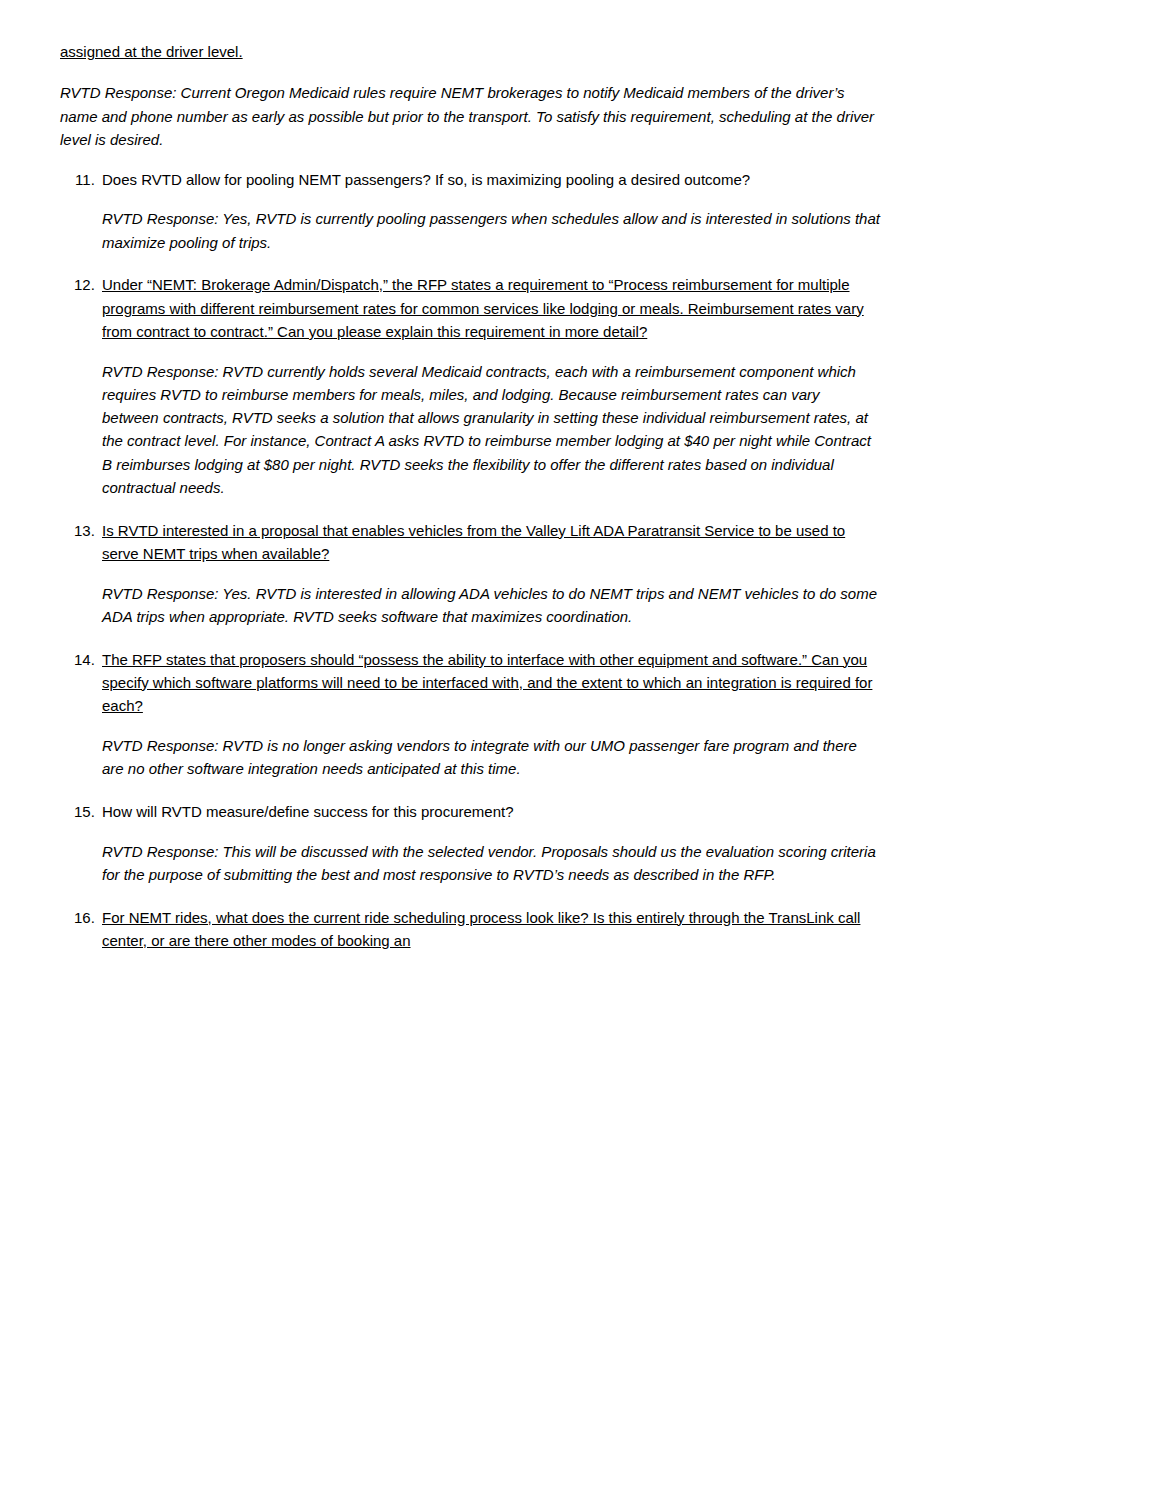assigned at the driver level.
RVTD Response: Current Oregon Medicaid rules require NEMT brokerages to notify Medicaid members of the driver’s name and phone number as early as possible but prior to the transport. To satisfy this requirement, scheduling at the driver level is desired.
Does RVTD allow for pooling NEMT passengers? If so, is maximizing pooling a desired outcome?
RVTD Response: Yes, RVTD is currently pooling passengers when schedules allow and is interested in solutions that maximize pooling of trips.
Under “NEMT: Brokerage Admin/Dispatch,” the RFP states a requirement to “Process reimbursement for multiple programs with different reimbursement rates for common services like lodging or meals. Reimbursement rates vary from contract to contract.” Can you please explain this requirement in more detail?
RVTD Response: RVTD currently holds several Medicaid contracts, each with a reimbursement component which requires RVTD to reimburse members for meals, miles, and lodging. Because reimbursement rates can vary between contracts, RVTD seeks a solution that allows granularity in setting these individual reimbursement rates, at the contract level. For instance, Contract A asks RVTD to reimburse member lodging at $40 per night while Contract B reimburses lodging at $80 per night. RVTD seeks the flexibility to offer the different rates based on individual contractual needs.
Is RVTD interested in a proposal that enables vehicles from the Valley Lift ADA Paratransit Service to be used to serve NEMT trips when available?
RVTD Response: Yes. RVTD is interested in allowing ADA vehicles to do NEMT trips and NEMT vehicles to do some ADA trips when appropriate. RVTD seeks software that maximizes coordination.
The RFP states that proposers should “possess the ability to interface with other equipment and software.” Can you specify which software platforms will need to be interfaced with, and the extent to which an integration is required for each?
RVTD Response: RVTD is no longer asking vendors to integrate with our UMO passenger fare program and there are no other software integration needs anticipated at this time.
How will RVTD measure/define success for this procurement?
RVTD Response: This will be discussed with the selected vendor. Proposals should us the evaluation scoring criteria for the purpose of submitting the best and most responsive to RVTD’s needs as described in the RFP.
For NEMT rides, what does the current ride scheduling process look like? Is this entirely through the TransLink call center, or are there other modes of booking an